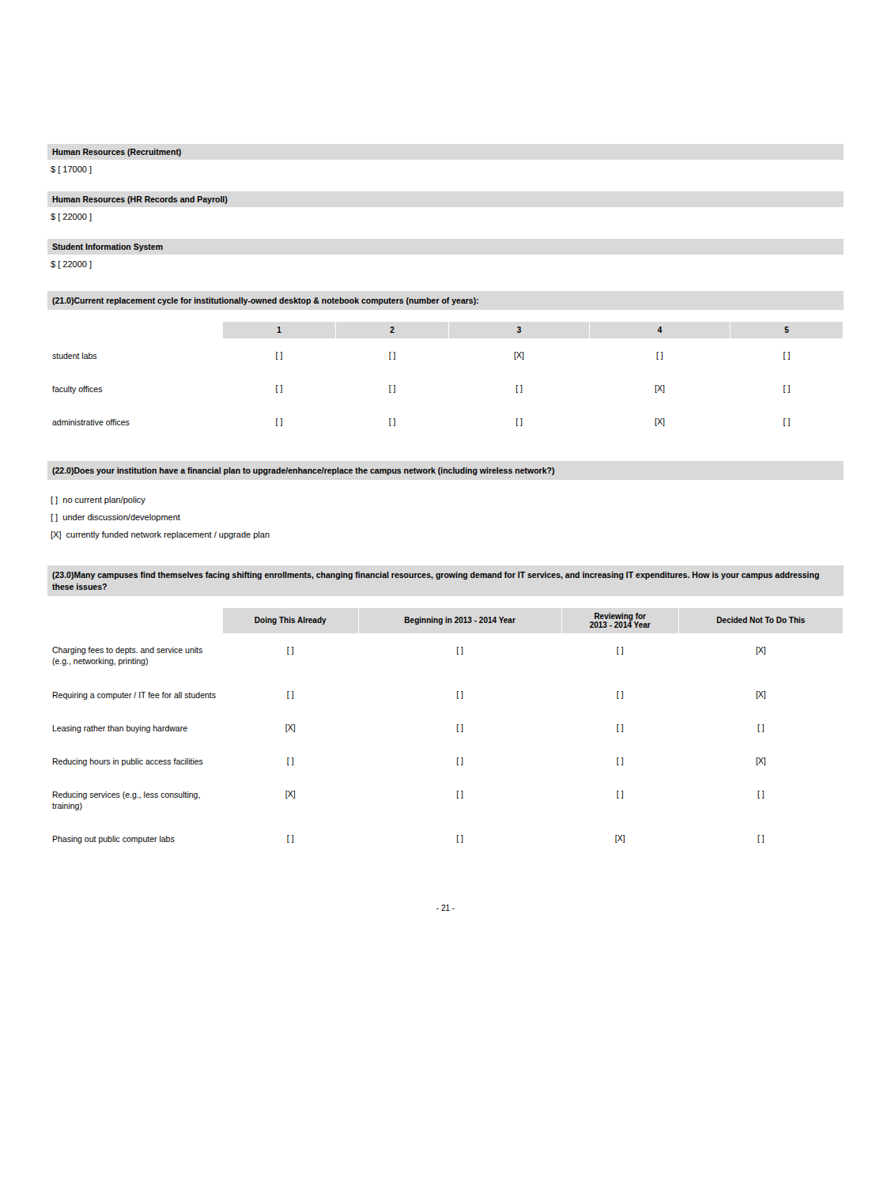Human Resources (Recruitment)
$ [ 17000 ]
Human Resources (HR Records and Payroll)
$ [ 22000 ]
Student Information System
$ [ 22000 ]
(21.0)Current replacement cycle for institutionally-owned desktop & notebook computers (number of years):
| | 1 | 2 | 3 | 4 | 5 |
| --- | --- | --- | --- | --- | --- |
| student labs | [ ] | [ ] | [X] | [ ] | [ ] |
| faculty offices | [ ] | [ ] | [ ] | [X] | [ ] |
| administrative offices | [ ] | [ ] | [ ] | [X] | [ ] |
(22.0)Does your institution have a financial plan to upgrade/enhance/replace the campus network (including wireless network?)
[ ] no current plan/policy
[ ] under discussion/development
[X] currently funded network replacement / upgrade plan
(23.0)Many campuses find themselves facing shifting enrollments, changing financial resources, growing demand for IT services, and increasing IT expenditures. How is your campus addressing these issues?
| | Doing This Already | Beginning in 2013 - 2014 Year | Reviewing for 2013 - 2014 Year | Decided Not To Do This |
| --- | --- | --- | --- | --- |
| Charging fees to depts. and service units (e.g., networking, printing) | [ ] | [ ] | [ ] | [X] |
| Requiring a computer / IT fee for all students | [ ] | [ ] | [ ] | [X] |
| Leasing rather than buying hardware | [X] | [ ] | [ ] | [ ] |
| Reducing hours in public access facilities | [ ] | [ ] | [ ] | [X] |
| Reducing services (e.g., less consulting, training) | [X] | [ ] | [ ] | [ ] |
| Phasing out public computer labs | [ ] | [ ] | [X] | [ ] |
- 21 -